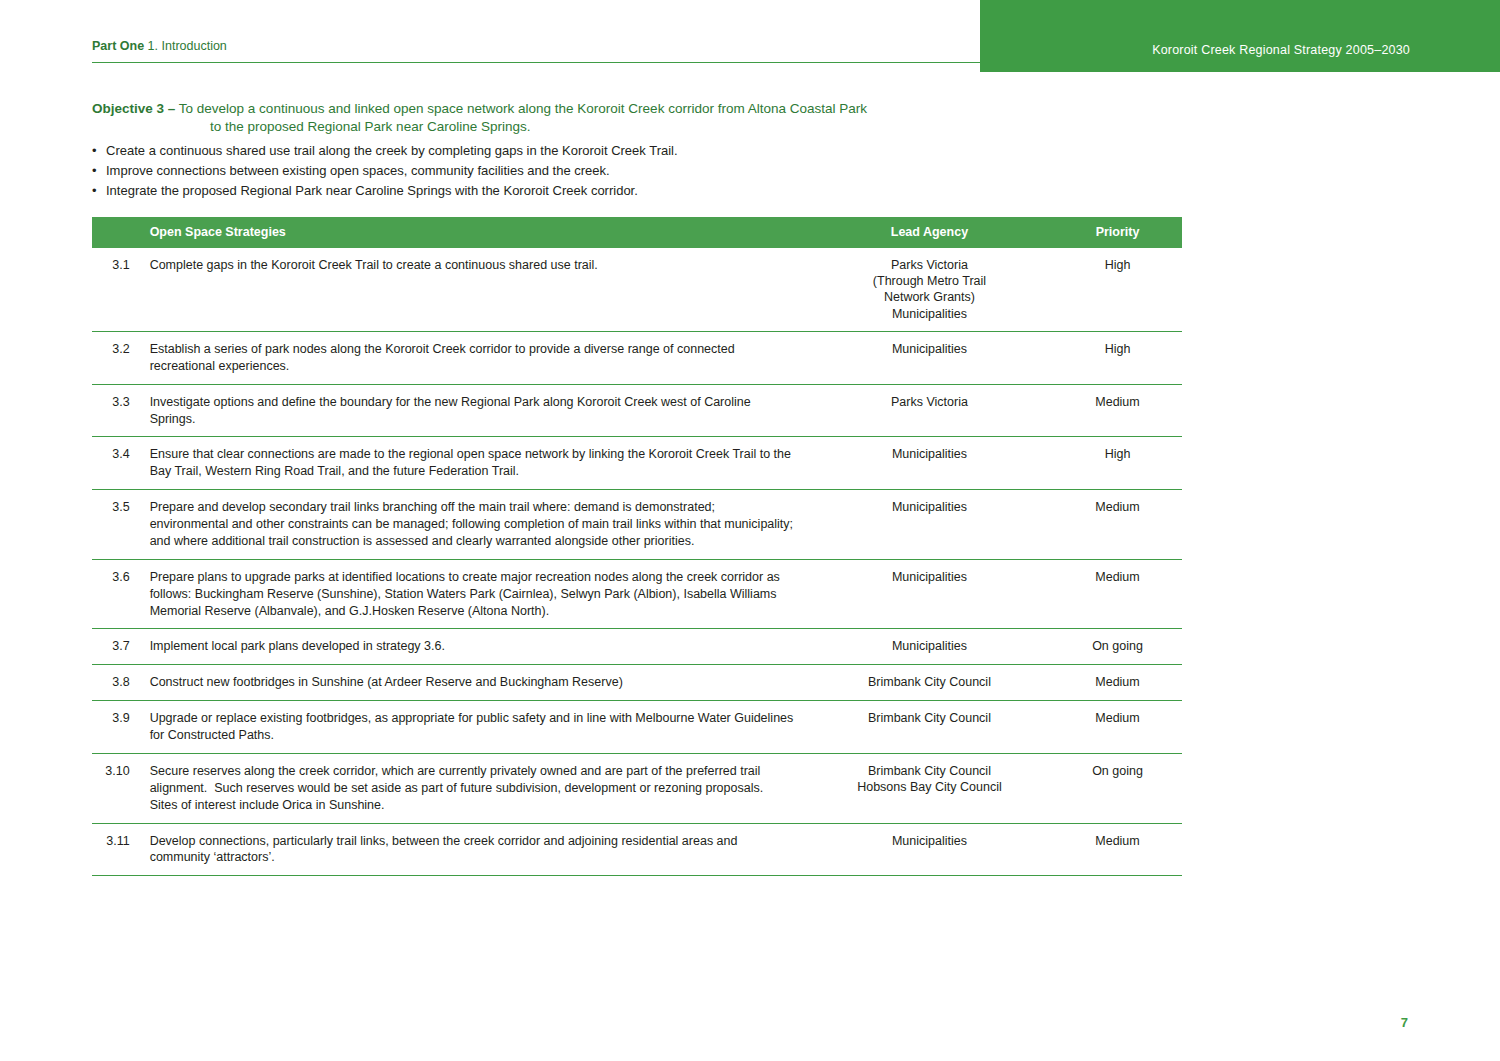Kororoit Creek Regional Strategy 2005–2030
Part One 1. Introduction
Objective 3 – To develop a continuous and linked open space network along the Kororoit Creek corridor from Altona Coastal Park to the proposed Regional Park near Caroline Springs.
Create a continuous shared use trail along the creek by completing gaps in the Kororoit Creek Trail.
Improve connections between existing open spaces, community facilities and the creek.
Integrate the proposed Regional Park near Caroline Springs with the Kororoit Creek corridor.
| | Open Space Strategies | Lead Agency | Priority |
| --- | --- | --- | --- |
| 3.1 | Complete gaps in the Kororoit Creek Trail to create a continuous shared use trail. | Parks Victoria (Through Metro Trail Network Grants) Municipalities | High |
| 3.2 | Establish a series of park nodes along the Kororoit Creek corridor to provide a diverse range of connected recreational experiences. | Municipalities | High |
| 3.3 | Investigate options and define the boundary for the new Regional Park along Kororoit Creek west of Caroline Springs. | Parks Victoria | Medium |
| 3.4 | Ensure that clear connections are made to the regional open space network by linking the Kororoit Creek Trail to the Bay Trail, Western Ring Road Trail, and the future Federation Trail. | Municipalities | High |
| 3.5 | Prepare and develop secondary trail links branching off the main trail where: demand is demonstrated; environmental and other constraints can be managed; following completion of main trail links within that municipality; and where additional trail construction is assessed and clearly warranted alongside other priorities. | Municipalities | Medium |
| 3.6 | Prepare plans to upgrade parks at identified locations to create major recreation nodes along the creek corridor as follows: Buckingham Reserve (Sunshine), Station Waters Park (Cairnlea), Selwyn Park (Albion), Isabella Williams Memorial Reserve (Albanvale), and G.J.Hosken Reserve (Altona North). | Municipalities | Medium |
| 3.7 | Implement local park plans developed in strategy 3.6. | Municipalities | On going |
| 3.8 | Construct new footbridges in Sunshine (at Ardeer Reserve and Buckingham Reserve) | Brimbank City Council | Medium |
| 3.9 | Upgrade or replace existing footbridges, as appropriate for public safety and in line with Melbourne Water Guidelines for Constructed Paths. | Brimbank City Council | Medium |
| 3.10 | Secure reserves along the creek corridor, which are currently privately owned and are part of the preferred trail alignment. Such reserves would be set aside as part of future subdivision, development or rezoning proposals. Sites of interest include Orica in Sunshine. | Brimbank City Council Hobsons Bay City Council | On going |
| 3.11 | Develop connections, particularly trail links, between the creek corridor and adjoining residential areas and community ‘attractors’. | Municipalities | Medium |
7